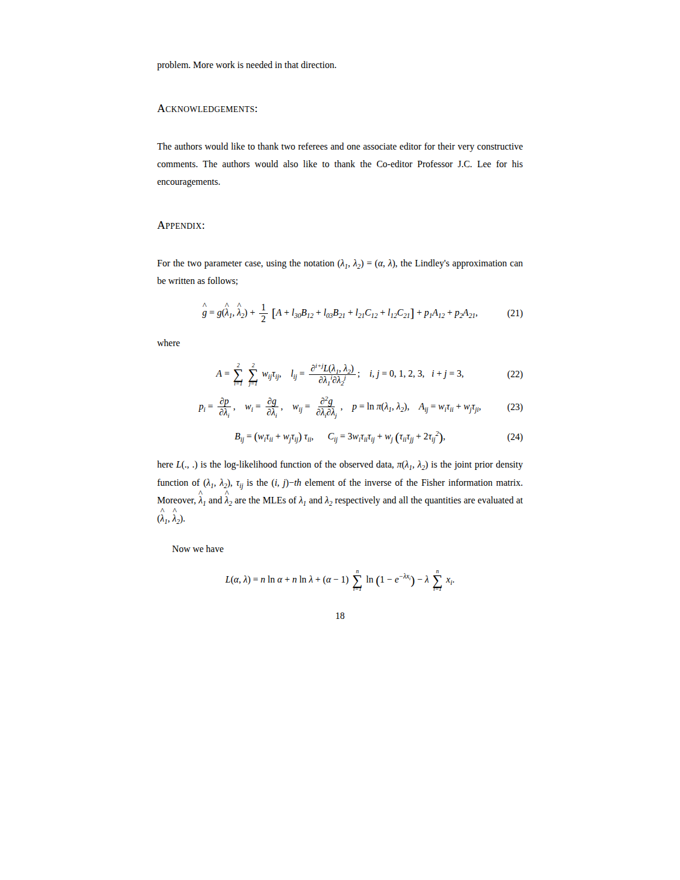problem. More work is needed in that direction.
Acknowledgements:
The authors would like to thank two referees and one associate editor for their very constructive comments. The authors would also like to thank the Co-editor Professor J.C. Lee for his encouragements.
Appendix:
For the two parameter case, using the notation (λ1, λ2) = (α, λ), the Lindley's approximation can be written as follows;
g = g(λ1, λ2) + 12 [A + l30B12 + l03B21 + l21C12 + l12C21] + p1A12 + p2A21, (21)
where
A = 2∑i=1 2∑j=1 wijτij, lij = ∂i+jL(λ1, λ2)∂λ1i∂λ2j; i, j = 0, 1, 2, 3, i + j = 3, (22)
pi = ∂p∂λi, wi = ∂g∂λi, wij = ∂2g∂λi∂λj, p = ln π(λ1, λ2), Aij = wiτii + wjτji, (23)
Bij = (wiτii + wjτij) τii, Cij = 3wiτiiτij + wj (τiiτjj + 2τij2), (24)
here L(., .) is the log-likelihood function of the observed data, π(λ1, λ2) is the joint prior density function of (λ1, λ2), τij is the (i, j)−th element of the inverse of the Fisher information matrix. Moreover, λ1 and λ2 are the MLEs of λ1 and λ2 respectively and all the quantities are evaluated at (λ1, λ2).
Now we have
L(α, λ) = n ln α + n ln λ + (α − 1) n∑i=1 ln (1 − e−λxi) − λ n∑i=1 xi.
18